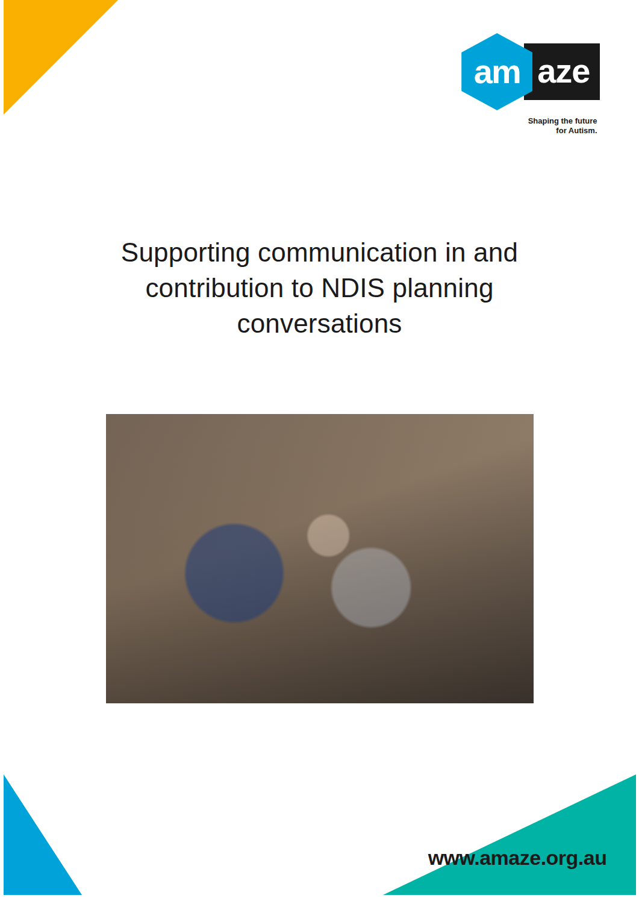am aze
Shaping the future
for Autism.
Supporting communication in and contribution to NDIS planning conversations
A support worker assists a man using a wheelchair to review planning documents at home.
www.amaze.org.au